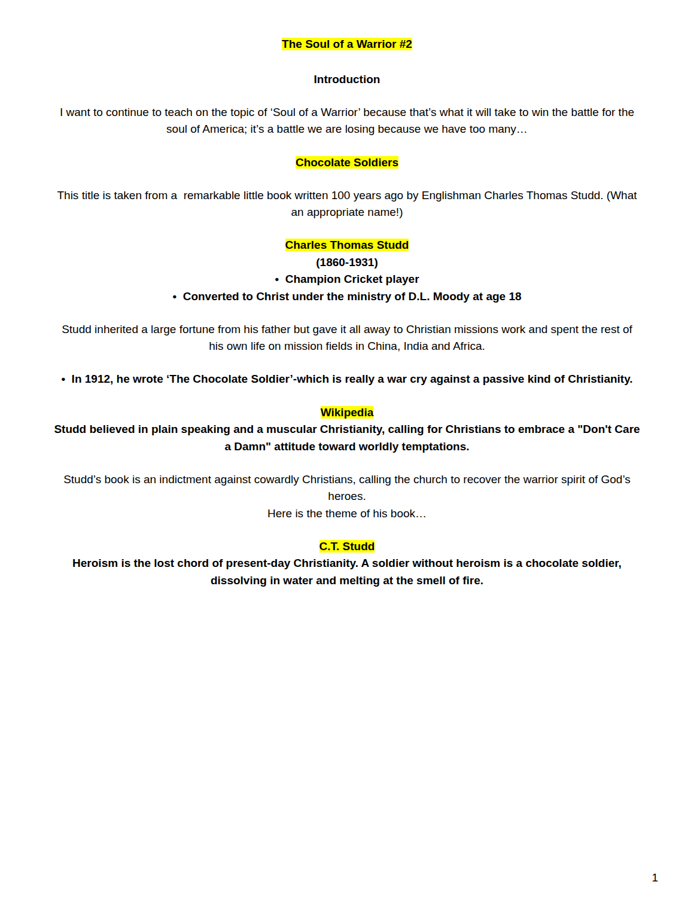The Soul of a Warrior #2
Introduction
I want to continue to teach on the topic of ‘Soul of a Warrior’ because that’s what it will take to win the battle for the soul of America; it’s a battle we are losing because we have too many…
Chocolate Soldiers
This title is taken from a remarkable little book written 100 years ago by Englishman Charles Thomas Studd. (What an appropriate name!)
Charles Thomas Studd
(1860-1931)
Champion Cricket player
Converted to Christ under the ministry of D.L. Moody at age 18
Studd inherited a large fortune from his father but gave it all away to Christian missions work and spent the rest of his own life on mission fields in China, India and Africa.
In 1912, he wrote ‘The Chocolate Soldier’-which is really a war cry against a passive kind of Christianity.
Wikipedia
Studd believed in plain speaking and a muscular Christianity, calling for Christians to embrace a "Don't Care a Damn" attitude toward worldly temptations.
Studd’s book is an indictment against cowardly Christians, calling the church to recover the warrior spirit of God’s heroes.
Here is the theme of his book…
C.T. Studd
Heroism is the lost chord of present-day Christianity. A soldier without heroism is a chocolate soldier, dissolving in water and melting at the smell of fire.
1